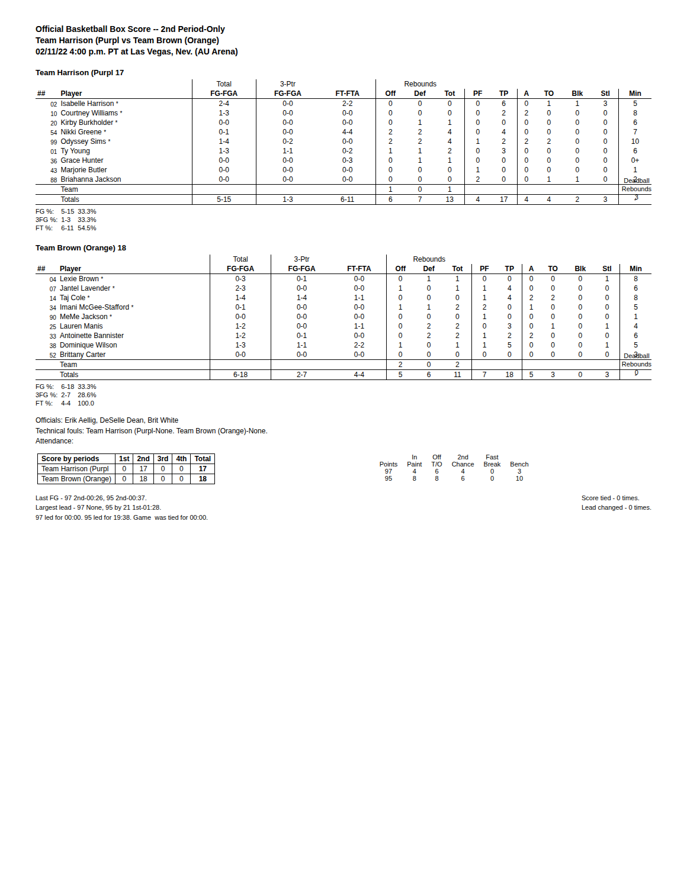Official Basketball Box Score -- 2nd Period-Only
Team Harrison (Purpl vs Team Brown (Orange)
02/11/22 4:00 p.m. PT at Las Vegas, Nev. (AU Arena)
Team Harrison (Purpl 17
| | Total | 3-Ptr | | Rebounds | |
| ## | Player | FG-FGA | FG-FGA | FT-FTA | Off | Def | Tot | PF | TP | A | TO | Blk | Stl | Min |
| 02 | Isabelle Harrison * | 2-4 | 0-0 | 2-2 | 0 | 0 | 0 | 0 | 6 | 0 | 1 | 1 | 3 | 5 |
| 10 | Courtney Williams * | 1-3 | 0-0 | 0-0 | 0 | 0 | 0 | 0 | 2 | 2 | 0 | 0 | 0 | 8 |
| 20 | Kirby Burkholder * | 0-0 | 0-0 | 0-0 | 0 | 1 | 1 | 0 | 0 | 0 | 0 | 0 | 0 | 6 |
| 54 | Nikki Greene * | 0-1 | 0-0 | 4-4 | 2 | 2 | 4 | 0 | 4 | 0 | 0 | 0 | 0 | 7 |
| 99 | Odyssey Sims * | 1-4 | 0-2 | 0-0 | 2 | 2 | 4 | 1 | 2 | 2 | 2 | 0 | 0 | 10 |
| 01 | Ty Young | 1-3 | 1-1 | 0-2 | 1 | 1 | 2 | 0 | 3 | 0 | 0 | 0 | 0 | 6 |
| 36 | Grace Hunter | 0-0 | 0-0 | 0-3 | 0 | 1 | 1 | 0 | 0 | 0 | 0 | 0 | 0 | 0+ |
| 43 | Marjorie Butler | 0-0 | 0-0 | 0-0 | 0 | 0 | 0 | 1 | 0 | 0 | 0 | 0 | 0 | 1 |
| 88 | Briahanna Jackson | 0-0 | 0-0 | 0-0 | 0 | 0 | 0 | 2 | 0 | 0 | 1 | 1 | 0 | 2 |
| | Team | | | | 1 | 0 | 1 | | | | | | | |
| | Totals | 5-15 | 1-3 | 6-11 | 6 | 7 | 13 | 4 | 17 | 4 | 4 | 2 | 3 | - |
Deadball
Rebounds
3
| FG %: | 5-15 | 33.3% |
| 3FG %: | 1-3 | 33.3% |
| FT %: | 6-11 | 54.5% |
Team Brown (Orange) 18
| | Total | 3-Ptr | | Rebounds | |
| ## | Player | FG-FGA | FG-FGA | FT-FTA | Off | Def | Tot | PF | TP | A | TO | Blk | Stl | Min |
| 04 | Lexie Brown * | 0-3 | 0-1 | 0-0 | 0 | 1 | 1 | 0 | 0 | 0 | 0 | 0 | 1 | 8 |
| 07 | Jantel Lavender * | 2-3 | 0-0 | 0-0 | 1 | 0 | 1 | 1 | 4 | 0 | 0 | 0 | 0 | 6 |
| 14 | Taj Cole * | 1-4 | 1-4 | 1-1 | 0 | 0 | 0 | 1 | 4 | 2 | 2 | 0 | 0 | 8 |
| 34 | Imani McGee-Stafford * | 0-1 | 0-0 | 0-0 | 1 | 1 | 2 | 2 | 0 | 1 | 0 | 0 | 0 | 5 |
| 90 | MeMe Jackson * | 0-0 | 0-0 | 0-0 | 0 | 0 | 0 | 1 | 0 | 0 | 0 | 0 | 0 | 1 |
| 25 | Lauren Manis | 1-2 | 0-0 | 1-1 | 0 | 2 | 2 | 0 | 3 | 0 | 1 | 0 | 1 | 4 |
| 33 | Antoinette Bannister | 1-2 | 0-1 | 0-0 | 0 | 2 | 2 | 1 | 2 | 2 | 0 | 0 | 0 | 6 |
| 38 | Dominique Wilson | 1-3 | 1-1 | 2-2 | 1 | 0 | 1 | 1 | 5 | 0 | 0 | 0 | 1 | 5 |
| 52 | Brittany Carter | 0-0 | 0-0 | 0-0 | 0 | 0 | 0 | 0 | 0 | 0 | 0 | 0 | 0 | 3 |
| | Team | | | | 2 | 0 | 2 | | | | | | | |
| | Totals | 6-18 | 2-7 | 4-4 | 5 | 6 | 11 | 7 | 18 | 5 | 3 | 0 | 3 | - |
Deadball
Rebounds
0
| FG %: | 6-18 | 33.3% |
| 3FG %: | 2-7 | 28.6% |
| FT %: | 4-4 | 100.0 |
Officials: Erik Aellig, DeSelle Dean, Brit White
Technical fouls: Team Harrison (Purpl-None. Team Brown (Orange)-None.
Attendance:
| / Score by periods / 1st / 2nd / 3rd / 4th / Total / / --- / --- / --- / --- / --- / --- / / Team Harrison (Purpl / 0 / 17 / 0 / 0 / 17 / / Team Brown (Orange) / 0 / 18 / 0 / 0 / 18 / | / / In / Off / 2nd / Fast / / / Points / Paint / T/O / Chance / Break / Bench / / 97 / 4 / 6 / 4 / 0 / 3 / / 95 / 8 / 8 / 6 / 0 / 10 / |
Score tied - 0 times.
Lead changed - 0 times.
Last FG - 97 2nd-00:26, 95 2nd-00:37.
Largest lead - 97 None, 95 by 21 1st-01:28.
97 led for 00:00. 95 led for 19:38. Game was tied for 00:00.